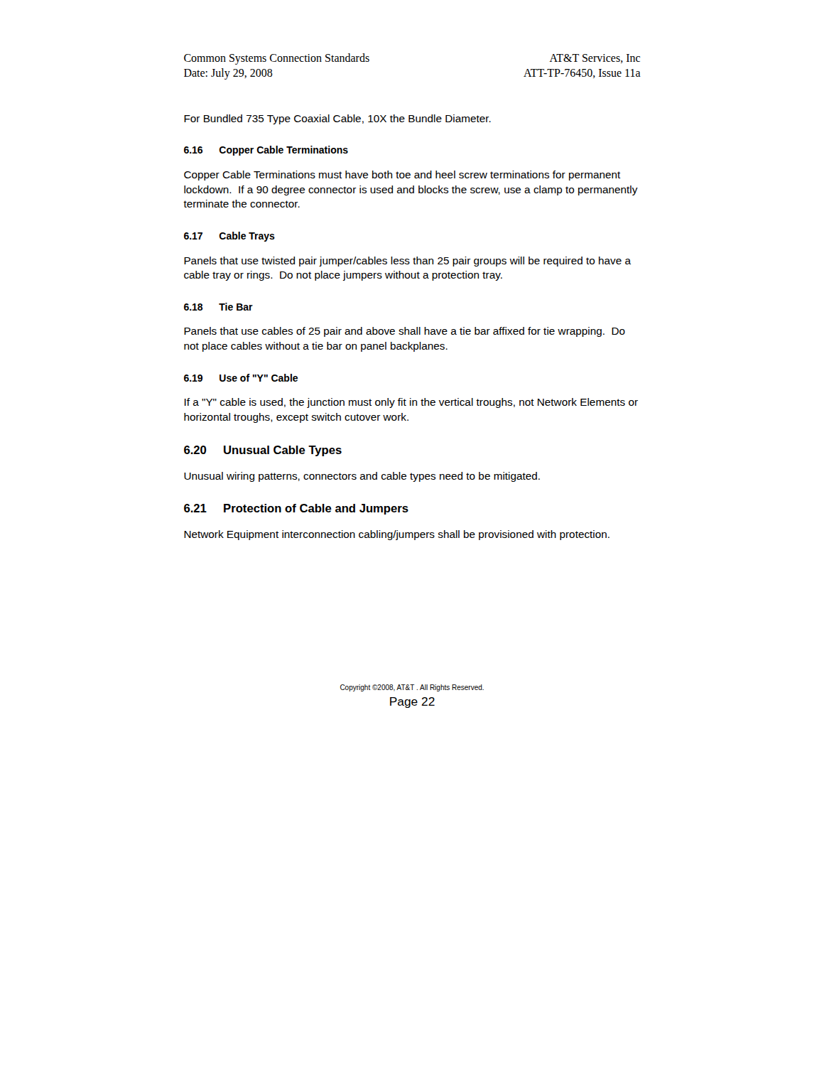Common Systems Connection Standards AT&T Services, Inc
Date: July 29, 2008 ATT-TP-76450, Issue 11a
For Bundled 735 Type Coaxial Cable, 10X the Bundle Diameter.
6.16 Copper Cable Terminations
Copper Cable Terminations must have both toe and heel screw terminations for permanent lockdown. If a 90 degree connector is used and blocks the screw, use a clamp to permanently terminate the connector.
6.17 Cable Trays
Panels that use twisted pair jumper/cables less than 25 pair groups will be required to have a cable tray or rings. Do not place jumpers without a protection tray.
6.18 Tie Bar
Panels that use cables of 25 pair and above shall have a tie bar affixed for tie wrapping. Do not place cables without a tie bar on panel backplanes.
6.19 Use of "Y" Cable
If a "Y" cable is used, the junction must only fit in the vertical troughs, not Network Elements or horizontal troughs, except switch cutover work.
6.20 Unusual Cable Types
Unusual wiring patterns, connectors and cable types need to be mitigated.
6.21 Protection of Cable and Jumpers
Network Equipment interconnection cabling/jumpers shall be provisioned with protection.
Copyright ©2008, AT&T . All Rights Reserved.
Page 22